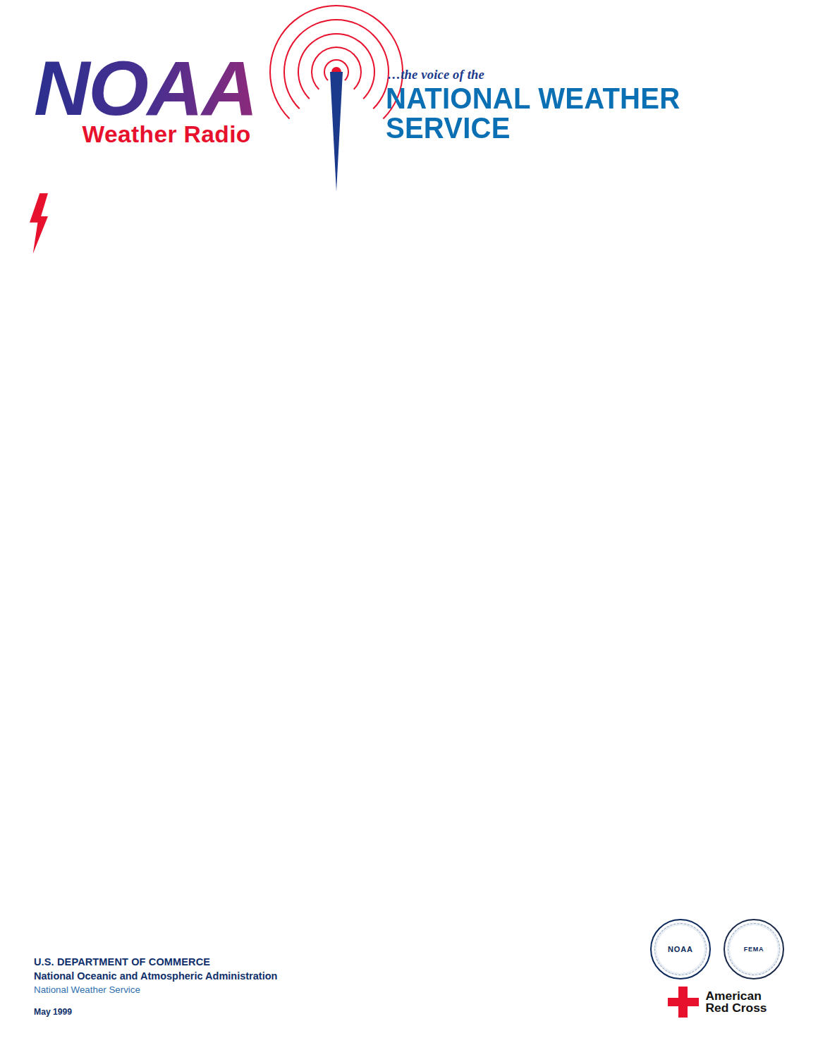NOAA
Weather Radio
…the voice of the
NATIONAL WEATHER SERVICE
THE
BANK
-11c
PORTLAND
AVENUE
Severe weather collage
U.S. DEPARTMENT OF COMMERCE
National Oceanic and Atmospheric Administration
National Weather Service
May 1999
NOAA
FEMA
American
Red Cross